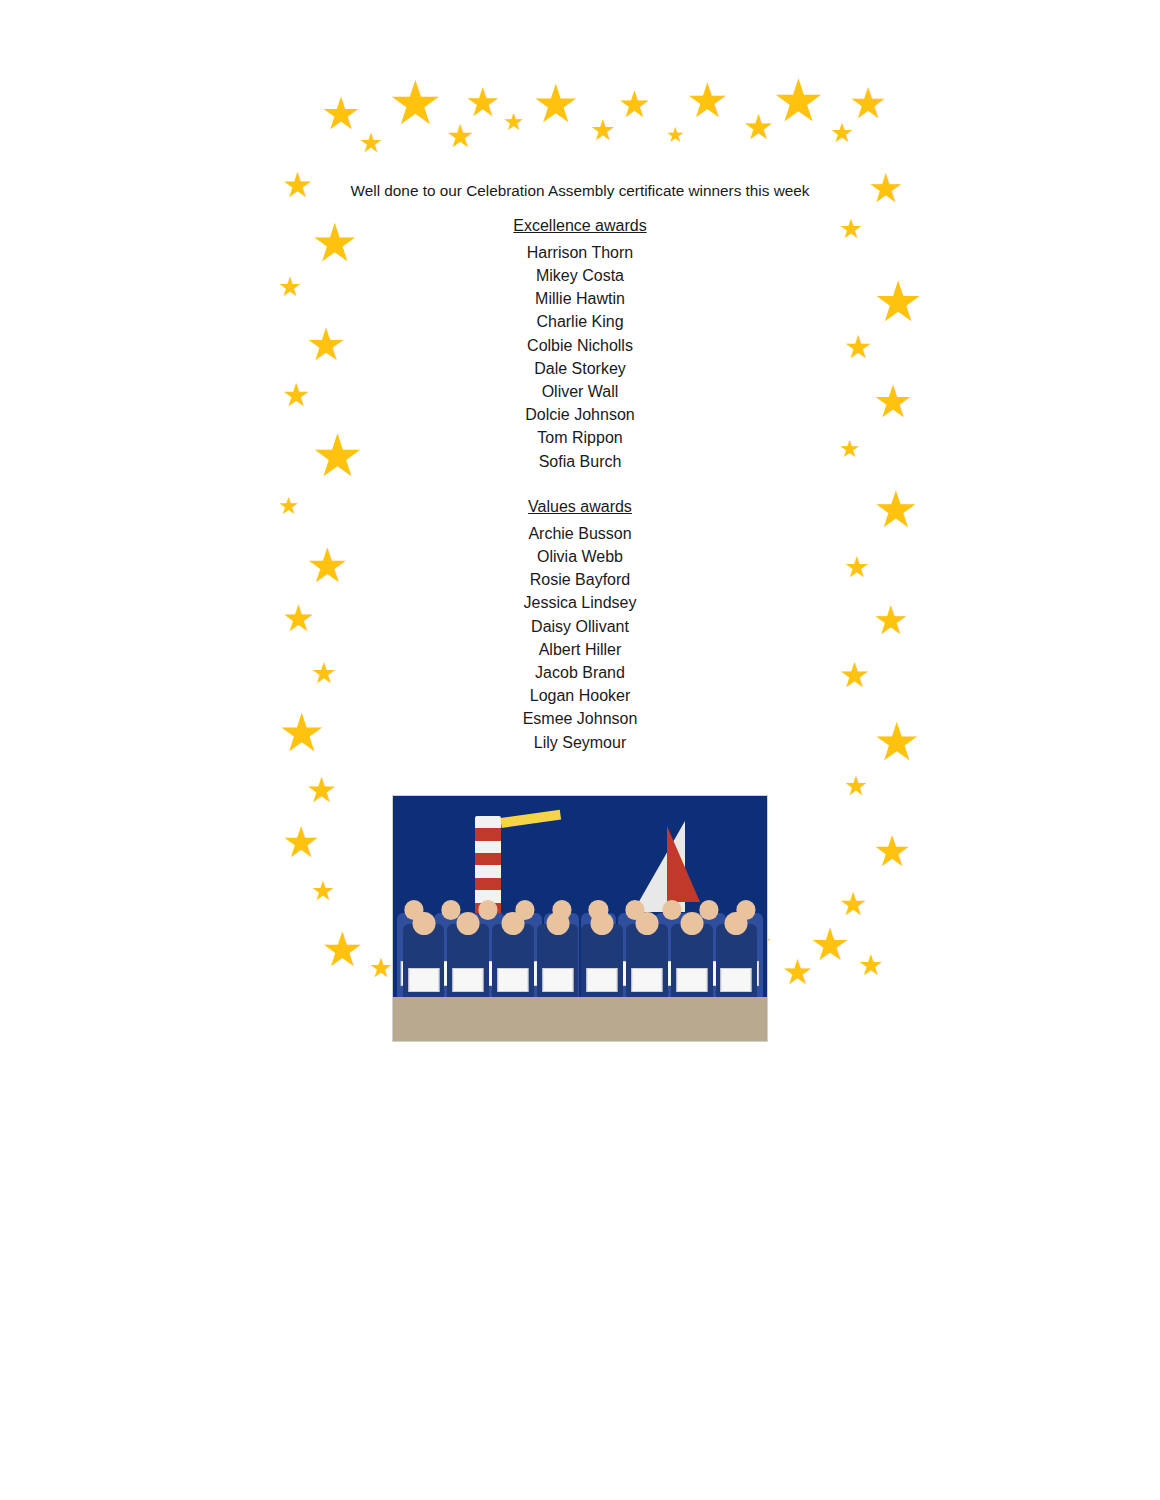★ ★ ★ ★ ★ ★ ★ ★ ★ ★ ★ ★ ★ ★ ★ ★ ★ ★ ★ ★ ★ ★ ★ ★ ★ ★ ★ ★ ★ ★ ★ ★ ★ ★ ★ ★ ★ ★ ★ ★ ★ ★ ★ ★ ★ ★ ★ ★ ★ ★ ★ ★ ★ ★ ★ ★ ★
Well done to our Celebration Assembly certificate winners this week
Excellence awards
Harrison Thorn
Mikey Costa
Millie Hawtin
Charlie King
Colbie Nicholls
Dale Storkey
Oliver Wall
Dolcie Johnson
Tom Rippon
Sofia Burch
Values awards
Archie Busson
Olivia Webb
Rosie Bayford
Jessica Lindsey
Daisy Ollivant
Albert Hiller
Jacob Brand
Logan Hooker
Esmee Johnson
Lily Seymour